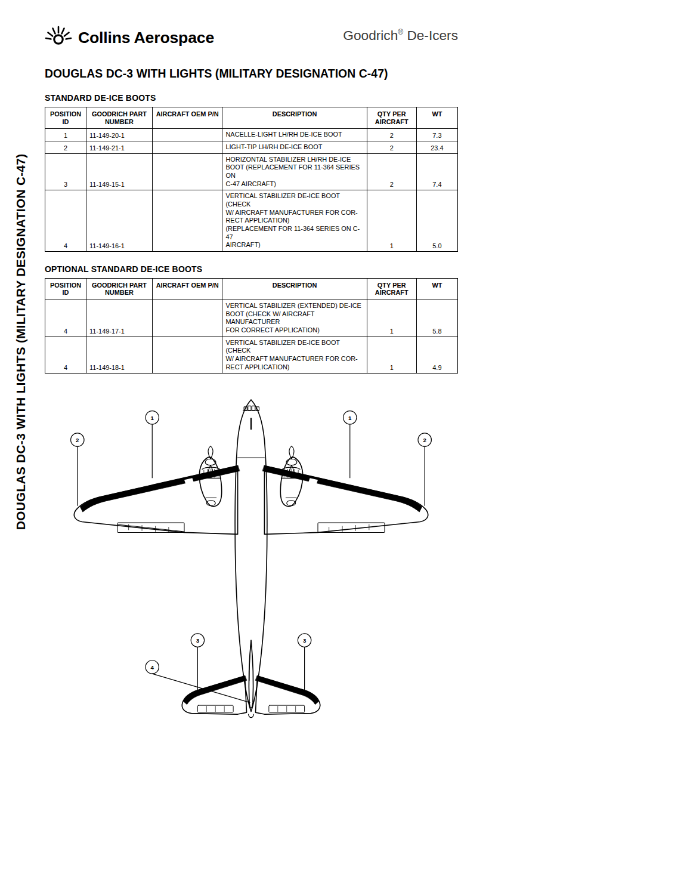DOUGLAS DC-3 WITH LIGHTS (MILITARY DESIGNATION C-47)
Collins Aerospace
Goodrich® De-Icers
DOUGLAS DC-3 WITH LIGHTS (MILITARY DESIGNATION C-47)
STANDARD DE-ICE BOOTS
| POSITION ID | GOODRICH PART NUMBER | AIRCRAFT OEM P/N | DESCRIPTION | QTY PER AIRCRAFT | WT |
| --- | --- | --- | --- | --- | --- |
| 1 | 11-149-20-1 | | NACELLE-LIGHT LH/RH DE-ICE BOOT | 2 | 7.3 |
| 2 | 11-149-21-1 | | LIGHT-TIP LH/RH DE-ICE BOOT | 2 | 23.4 |
| 3 | 11-149-15-1 | | HORIZONTAL STABILIZER LH/RH DE-ICE BOOT (REPLACEMENT FOR 11-364 SERIES ON C-47 AIRCRAFT) | 2 | 7.4 |
| 4 | 11-149-16-1 | | VERTICAL STABILIZER DE-ICE BOOT (CHECK W/ AIRCRAFT MANUFACTURER FOR COR- RECT APPLICATION) (REPLACEMENT FOR 11-364 SERIES ON C-47 AIRCRAFT) | 1 | 5.0 |
OPTIONAL STANDARD DE-ICE BOOTS
| POSITION ID | GOODRICH PART NUMBER | AIRCRAFT OEM P/N | DESCRIPTION | QTY PER AIRCRAFT | WT |
| --- | --- | --- | --- | --- | --- |
| 4 | 11-149-17-1 | | VERTICAL STABILIZER (EXTENDED) DE-ICE BOOT (CHECK W/ AIRCRAFT MANUFACTURER FOR CORRECT APPLICATION) | 1 | 5.8 |
| 4 | 11-149-18-1 | | VERTICAL STABILIZER DE-ICE BOOT (CHECK W/ AIRCRAFT MANUFACTURER FOR COR- RECT APPLICATION) | 1 | 4.9 |
1 1 2 2 3 3 4